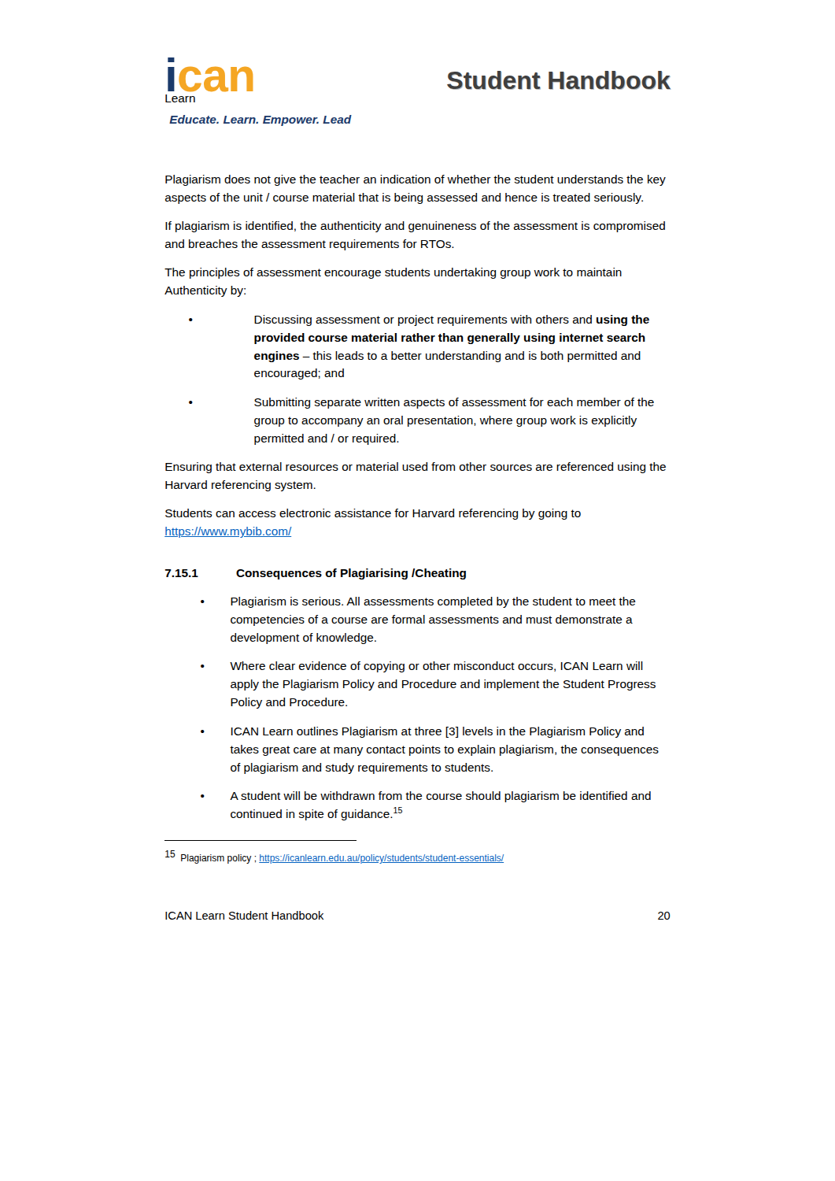ican
Learn
Educate. Learn. Empower. Lead
Student Handbook
Plagiarism does not give the teacher an indication of whether the student understands the key aspects of the unit / course material that is being assessed and hence is treated seriously.
If plagiarism is identified, the authenticity and genuineness of the assessment is compromised and breaches the assessment requirements for RTOs.
The principles of assessment encourage students undertaking group work to maintain Authenticity by:
Discussing assessment or project requirements with others and using the provided course material rather than generally using internet search engines – this leads to a better understanding and is both permitted and encouraged; and
Submitting separate written aspects of assessment for each member of the group to accompany an oral presentation, where group work is explicitly permitted and / or required.
Ensuring that external resources or material used from other sources are referenced using the Harvard referencing system.
Students can access electronic assistance for Harvard referencing by going to https://www.mybib.com/
7.15.1 Consequences of Plagiarising /Cheating
Plagiarism is serious. All assessments completed by the student to meet the competencies of a course are formal assessments and must demonstrate a development of knowledge.
Where clear evidence of copying or other misconduct occurs, ICAN Learn will apply the Plagiarism Policy and Procedure and implement the Student Progress Policy and Procedure.
ICAN Learn outlines Plagiarism at three [3] levels in the Plagiarism Policy and takes great care at many contact points to explain plagiarism, the consequences of plagiarism and study requirements to students.
A student will be withdrawn from the course should plagiarism be identified and continued in spite of guidance.15
15 Plagiarism policy ; https://icanlearn.edu.au/policy/students/student-essentials/
ICAN Learn Student Handbook 20